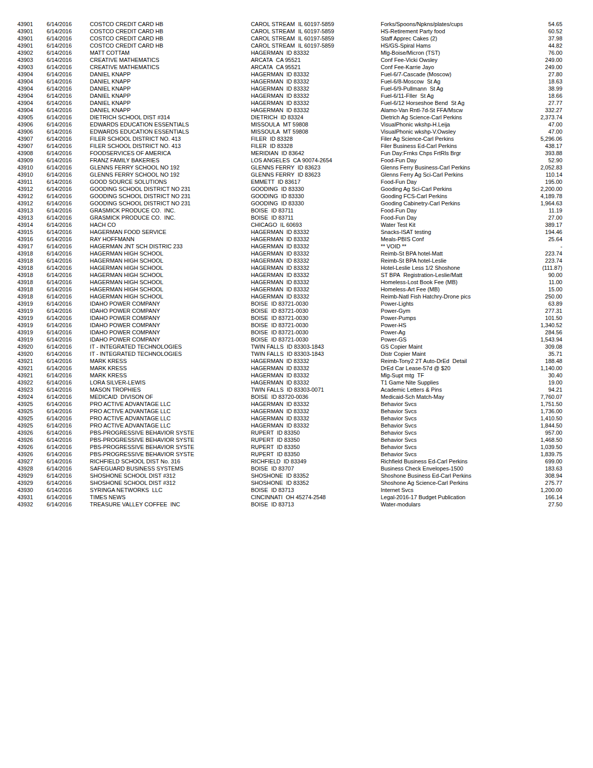| 43901 | 6/14/2016 | COSTCO CREDIT CARD HB | CAROL STREAM IL 60197-5859 | Forks/Spoons/Npkns/plates/cups | 54.65 |
| 43901 | 6/14/2016 | COSTCO CREDIT CARD HB | CAROL STREAM IL 60197-5859 | HS-Retirement Party food | 60.52 |
| 43901 | 6/14/2016 | COSTCO CREDIT CARD HB | CAROL STREAM IL 60197-5859 | Staff Apprec Cakes (2) | 37.98 |
| 43901 | 6/14/2016 | COSTCO CREDIT CARD HB | CAROL STREAM IL 60197-5859 | HS/GS-Spiral Hams | 44.82 |
| 43902 | 6/14/2016 | MATT COTTAM | HAGERMAN ID 83332 | Mlg-Boise/Micron (TST) | 76.00 |
| 43903 | 6/14/2016 | CREATIVE MATHEMATICS | ARCATA CA 95521 | Conf Fee-Vicki Owsley | 249.00 |
| 43903 | 6/14/2016 | CREATIVE MATHEMATICS | ARCATA CA 95521 | Conf Fee-Karrie Jayo | 249.00 |
| 43904 | 6/14/2016 | DANIEL KNAPP | HAGERMAN ID 83332 | Fuel-6/7-Cascade (Moscow) | 27.80 |
| 43904 | 6/14/2016 | DANIEL KNAPP | HAGERMAN ID 83332 | Fuel-6/8-Moscow St Ag | 18.63 |
| 43904 | 6/14/2016 | DANIEL KNAPP | HAGERMAN ID 83332 | Fuel-6/9-Pullmann St Ag | 38.99 |
| 43904 | 6/14/2016 | DANIEL KNAPP | HAGERMAN ID 83332 | Fuel-6/11-FIler St Ag | 18.66 |
| 43904 | 6/14/2016 | DANIEL KNAPP | HAGERMAN ID 83332 | Fuel-6/12 Horseshoe Bend St Ag | 27.77 |
| 43904 | 6/14/2016 | DANIEL KNAPP | HAGERMAN ID 83332 | Alamo-Van Rntl-7d-St FFA/Mscw | 332.27 |
| 43905 | 6/14/2016 | DIETRICH SCHOOL DIST #314 | DIETRICH ID 83324 | Dietrich Ag Science-Carl Perkins | 2,373.74 |
| 43906 | 6/14/2016 | EDWARDS EDUCATION ESSENTIALS | MISSOULA MT 59808 | VisualPhonic wkshp-H.Leija | 47.00 |
| 43906 | 6/14/2016 | EDWARDS EDUCATION ESSENTIALS | MISSOULA MT 59808 | VisualPhonic wkshp-V.Owsley | 47.00 |
| 43907 | 6/14/2016 | FILER SCHOOL DISTRICT NO. 413 | FILER ID 83328 | Filer Ag Science-Carl Perkins | 5,296.06 |
| 43907 | 6/14/2016 | FILER SCHOOL DISTRICT NO. 413 | FILER ID 83328 | Filer Business Ed-Carl Perkins | 438.17 |
| 43908 | 6/14/2016 | FOODSERVICES OF AMERICA | MERIDIAN ID 83642 | Fun Day:Frnks Chps FrtRls Brgr | 393.88 |
| 43909 | 6/14/2016 | FRANZ FAMILY BAKERIES | LOS ANGELES CA 90074-2654 | Food-Fun Day | 52.90 |
| 43910 | 6/14/2016 | GLENNS FERRY SCHOOL NO 192 | GLENNS FERRY ID 83623 | Glenns Ferry Business-Carl Perkins | 2,052.83 |
| 43910 | 6/14/2016 | GLENNS FERRY SCHOOL NO 192 | GLENNS FERRY ID 83623 | Glenns Ferry Ag Sci-Carl Perkins | 110.14 |
| 43911 | 6/14/2016 | GOOD SOURCE SOLUTIONS | EMMETT ID 83617 | Food-Fun Day | 195.00 |
| 43912 | 6/14/2016 | GOODING SCHOOL DISTRICT NO 231 | GOODING ID 83330 | Gooding Ag Sci-Carl Perkins | 2,200.00 |
| 43912 | 6/14/2016 | GOODING SCHOOL DISTRICT NO 231 | GOODING ID 83330 | Gooding FCS-Carl Perkins | 4,189.78 |
| 43912 | 6/14/2016 | GOODING SCHOOL DISTRICT NO 231 | GOODING ID 83330 | Gooding Cabinetry-Carl Perkins | 1,964.63 |
| 43913 | 6/14/2016 | GRASMICK PRODUCE CO. INC. | BOISE ID 83711 | Food-Fun Day | 11.19 |
| 43913 | 6/14/2016 | GRASMICK PRODUCE CO. INC. | BOISE ID 83711 | Food-Fun Day | 27.00 |
| 43914 | 6/14/2016 | HACH CO | CHICAGO IL 60693 | Water Test Kit | 389.17 |
| 43915 | 6/14/2016 | HAGERMAN FOOD SERVICE | HAGERMAN ID 83332 | Snacks-ISAT testing | 194.46 |
| 43916 | 6/14/2016 | RAY HOFFMANN | HAGERMAN ID 83332 | Meals-PBIS Conf | 25.64 |
| 43917 | 6/14/2016 | HAGERMAN JNT SCH DISTRIC 233 | HAGERMAN ID 83332 | ** VOID ** | - |
| 43918 | 6/14/2016 | HAGERMAN HIGH SCHOOL | HAGERMAN ID 83332 | Reimb-St BPA hotel-Matt | 223.74 |
| 43918 | 6/14/2016 | HAGERMAN HIGH SCHOOL | HAGERMAN ID 83332 | Reimb-St BPA hotel-Leslie | 223.74 |
| 43918 | 6/14/2016 | HAGERMAN HIGH SCHOOL | HAGERMAN ID 83332 | Hotel-Leslie Less 1/2 Shoshone | (111.87) |
| 43918 | 6/14/2016 | HAGERMAN HIGH SCHOOL | HAGERMAN ID 83332 | ST BPA Registration-Leslie/Matt | 90.00 |
| 43918 | 6/14/2016 | HAGERMAN HIGH SCHOOL | HAGERMAN ID 83332 | Homeless-Lost Book Fee (MB) | 11.00 |
| 43918 | 6/14/2016 | HAGERMAN HIGH SCHOOL | HAGERMAN ID 83332 | Homeless-Art Fee (MB) | 15.00 |
| 43918 | 6/14/2016 | HAGERMAN HIGH SCHOOL | HAGERMAN ID 83332 | Reimb-Natl Fish Hatchry-Drone pics | 250.00 |
| 43919 | 6/14/2016 | IDAHO POWER COMPANY | BOISE ID 83721-0030 | Power-Lights | 63.89 |
| 43919 | 6/14/2016 | IDAHO POWER COMPANY | BOISE ID 83721-0030 | Power-Gym | 277.31 |
| 43919 | 6/14/2016 | IDAHO POWER COMPANY | BOISE ID 83721-0030 | Power-Pumps | 101.50 |
| 43919 | 6/14/2016 | IDAHO POWER COMPANY | BOISE ID 83721-0030 | Power-HS | 1,340.52 |
| 43919 | 6/14/2016 | IDAHO POWER COMPANY | BOISE ID 83721-0030 | Power-Ag | 284.56 |
| 43919 | 6/14/2016 | IDAHO POWER COMPANY | BOISE ID 83721-0030 | Power-GS | 1,543.94 |
| 43920 | 6/14/2016 | IT - INTEGRATED TECHNOLOGIES | TWIN FALLS ID 83303-1843 | GS Copier Maint | 309.08 |
| 43920 | 6/14/2016 | IT - INTEGRATED TECHNOLOGIES | TWIN FALLS ID 83303-1843 | Distr Copier Maint | 35.71 |
| 43921 | 6/14/2016 | MARK KRESS | HAGERMAN ID 83332 | Reimb-Tony2 2T Auto-DrEd Detail | 188.48 |
| 43921 | 6/14/2016 | MARK KRESS | HAGERMAN ID 83332 | DrEd Car Lease-57d @ $20 | 1,140.00 |
| 43921 | 6/14/2016 | MARK KRESS | HAGERMAN ID 83332 | Mlg-Supt mtg TF | 30.40 |
| 43922 | 6/14/2016 | LORA SILVER-LEWIS | HAGERMAN ID 83332 | T1 Game Nite Supplies | 19.00 |
| 43923 | 6/14/2016 | MASON TROPHIES | TWIN FALLS ID 83303-0071 | Academic Letters & Pins | 94.21 |
| 43924 | 6/14/2016 | MEDICAID DIVISON OF | BOISE ID 83720-0036 | Medicaid-Sch Match-May | 7,760.07 |
| 43925 | 6/14/2016 | PRO ACTIVE ADVANTAGE LLC | HAGERMAN ID 83332 | Behavior Svcs | 1,751.50 |
| 43925 | 6/14/2016 | PRO ACTIVE ADVANTAGE LLC | HAGERMAN ID 83332 | Behavior Svcs | 1,736.00 |
| 43925 | 6/14/2016 | PRO ACTIVE ADVANTAGE LLC | HAGERMAN ID 83332 | Behavior Svcs | 1,410.50 |
| 43925 | 6/14/2016 | PRO ACTIVE ADVANTAGE LLC | HAGERMAN ID 83332 | Behavior Svcs | 1,844.50 |
| 43926 | 6/14/2016 | PBS-PROGRESSIVE BEHAVIOR SYSTE | RUPERT ID 83350 | Behavior Svcs | 957.00 |
| 43926 | 6/14/2016 | PBS-PROGRESSIVE BEHAVIOR SYSTE | RUPERT ID 83350 | Behavior Svcs | 1,468.50 |
| 43926 | 6/14/2016 | PBS-PROGRESSIVE BEHAVIOR SYSTE | RUPERT ID 83350 | Behavior Svcs | 1,039.50 |
| 43926 | 6/14/2016 | PBS-PROGRESSIVE BEHAVIOR SYSTE | RUPERT ID 83350 | Behavior Svcs | 1,839.75 |
| 43927 | 6/14/2016 | RICHFIELD SCHOOL DIST No. 316 | RICHFIELD ID 83349 | Richfield Business Ed-Carl Perkins | 699.00 |
| 43928 | 6/14/2016 | SAFEGUARD BUSINESS SYSTEMS | BOISE ID 83707 | Business Check Envelopes-1500 | 183.63 |
| 43929 | 6/14/2016 | SHOSHONE SCHOOL DIST #312 | SHOSHONE ID 83352 | Shoshone Business Ed-Carl Perkins | 308.94 |
| 43929 | 6/14/2016 | SHOSHONE SCHOOL DIST #312 | SHOSHONE ID 83352 | Shoshone Ag Science-Carl Perkins | 275.77 |
| 43930 | 6/14/2016 | SYRINGA NETWORKS LLC | BOISE ID 83713 | Internet Svcs | 1,200.00 |
| 43931 | 6/14/2016 | TIMES NEWS | CINCINNATI OH 45274-2548 | Legal-2016-17 Budget Publication | 166.14 |
| 43932 | 6/14/2016 | TREASURE VALLEY COFFEE INC | BOISE ID 83713 | Water-modulars | 27.50 |